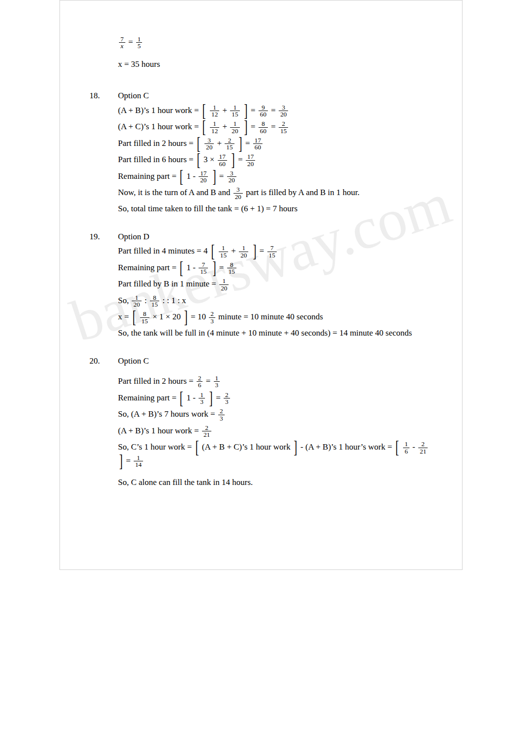bankersway.com
7 x = 15
x = 35 hours
18.
Option C
(A + B)’s 1 hour work = [ 112 + 115 ] = 960 = 320
(A + C)’s 1 hour work = [ 112 + 120 ] = 860 = 215
Part filled in 2 hours = [ 320 + 215 ] = 1760
Part filled in 6 hours = [ 3 × 1760 ] = 1720
Remaining part = [ 1 - 1720 ] = 320
Now, it is the turn of A and B and 320 part is filled by A and B in 1 hour.
So, total time taken to fill the tank = (6 + 1) = 7 hours
19.
Option D
Part filled in 4 minutes = 4 [ 115 + 120 ] = 715
Remaining part = [ 1 - 715 ] = 815
Part filled by B in 1 minute = 120
So, 120 : 815 : : 1 : x
x = [ 815 × 1 × 20 ] = 10 23 minute = 10 minute 40 seconds
So, the tank will be full in (4 minute + 10 minute + 40 seconds) = 14 minute 40 seconds
20.
Option C
Part filled in 2 hours = 26 = 13
Remaining part = [ 1 - 13 ] = 23
So, (A + B)’s 7 hours work = 23
(A + B)’s 1 hour work = 221
So, C’s 1 hour work = [ (A + B + C)’s 1 hour work ] - (A + B)’s 1 hour’s work = [ 16 - 221 ] = 114
So, C alone can fill the tank in 14 hours.